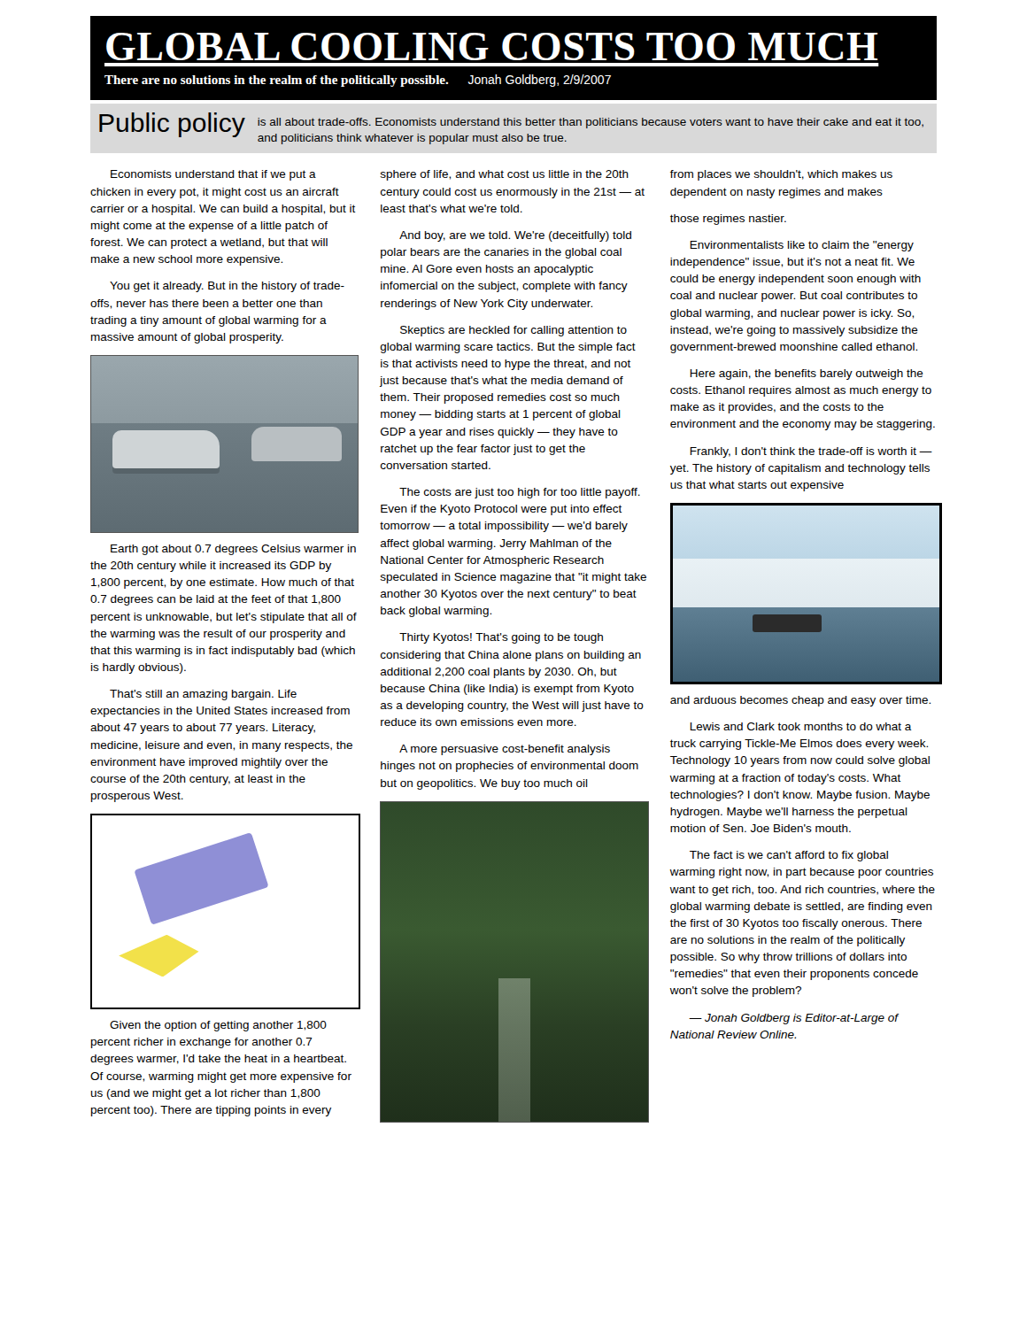GLOBAL COOLING COSTS TOO MUCH
There are no solutions in the realm of the politically possible. Jonah Goldberg, 2/9/2007
Public policy
is all about trade-offs. Economists understand this better than politicians because voters want to have their cake and eat it too, and politicians think whatever is popular must also be true.
Economists understand that if we put a chicken in every pot, it might cost us an aircraft carrier or a hospital. We can build a hospital, but it might come at the expense of a little patch of forest. We can protect a wetland, but that will make a new school more expensive.
You get it already. But in the history of trade-offs, never has there been a better one than trading a tiny amount of global warming for a massive amount of global prosperity.
Earth got about 0.7 degrees Celsius warmer in the 20th century while it increased its GDP by 1,800 percent, by one estimate. How much of that 0.7 degrees can be laid at the feet of that 1,800 percent is unknowable, but let's stipulate that all of the warming was the result of our prosperity and that this warming is in fact indisputably bad (which is hardly obvious).
That's still an amazing bargain. Life expectancies in the United States increased from about 47 years to about 77 years. Literacy, medicine, leisure and even, in many respects, the environment have improved mightily over the course of the 20th century, at least in the prosperous West.
Given the option of getting another 1,800 percent richer in exchange for another 0.7 degrees warmer, I'd take the heat in a heartbeat. Of course, warming might get more expensive for us (and we might get a lot richer than 1,800 percent too). There are tipping points in every sphere of life, and what cost us little in the 20th century could cost us enormously in the 21st — at least that's what we're told.
And boy, are we told. We're (deceitfully) told polar bears are the canaries in the global coal mine. Al Gore even hosts an apocalyptic infomercial on the subject, complete with fancy renderings of New York City underwater.
Skeptics are heckled for calling attention to global warming scare tactics. But the simple fact is that activists need to hype the threat, and not just because that's what the media demand of them. Their proposed remedies cost so much money — bidding starts at 1 percent of global GDP a year and rises quickly — they have to ratchet up the fear factor just to get the conversation started.
The costs are just too high for too little payoff. Even if the Kyoto Protocol were put into effect tomorrow — a total impossibility — we'd barely affect global warming. Jerry Mahlman of the National Center for Atmospheric Research speculated in Science magazine that "it might take another 30 Kyotos over the next century" to beat back global warming.
Thirty Kyotos! That's going to be tough considering that China alone plans on building an additional 2,200 coal plants by 2030. Oh, but because China (like India) is exempt from Kyoto as a developing country, the West will just have to reduce its own emissions even more.
A more persuasive cost-benefit analysis hinges not on prophecies of environmental doom but on geopolitics. We buy too much oil
from places we shouldn't, which makes us dependent on nasty regimes and makes
those regimes nastier.
Environmentalists like to claim the "energy independence" issue, but it's not a neat fit. We could be energy independent soon enough with coal and nuclear power. But coal contributes to global warming, and nuclear power is icky. So, instead, we're going to massively subsidize the government-brewed moonshine called ethanol.
Here again, the benefits barely outweigh the costs. Ethanol requires almost as much energy to make as it provides, and the costs to the environment and the economy may be staggering.
Frankly, I don't think the trade-off is worth it — yet. The history of capitalism and technology tells us that what starts out expensive
and arduous becomes cheap and easy over time.
Lewis and Clark took months to do what a truck carrying Tickle-Me Elmos does every week. Technology 10 years from now could solve global warming at a fraction of today's costs. What technologies? I don't know. Maybe fusion. Maybe hydrogen. Maybe we'll harness the perpetual motion of Sen. Joe Biden's mouth.
The fact is we can't afford to fix global warming right now, in part because poor countries want to get rich, too. And rich countries, where the global warming debate is settled, are finding even the first of 30 Kyotos too fiscally onerous. There are no solutions in the realm of the politically possible. So why throw trillions of dollars into "remedies" that even their proponents concede won't solve the problem?
— Jonah Goldberg is Editor-at-Large of National Review Online.